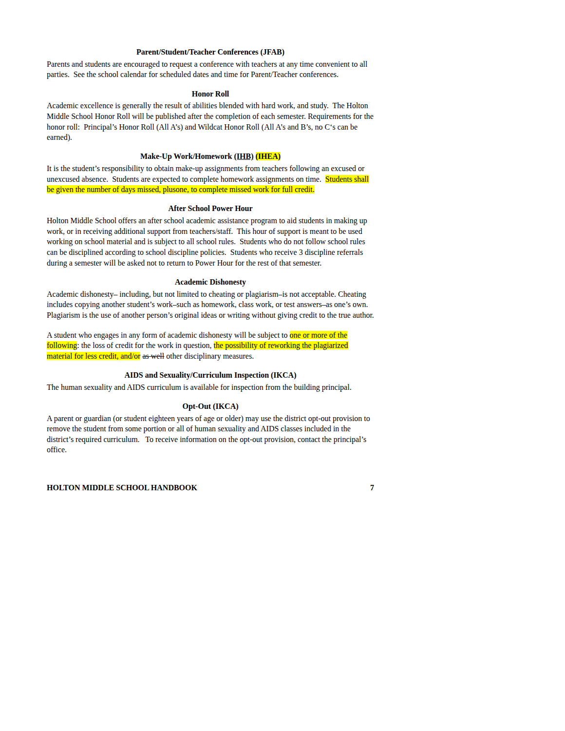Parent/Student/Teacher Conferences (JFAB)
Parents and students are encouraged to request a conference with teachers at any time convenient to all parties. See the school calendar for scheduled dates and time for Parent/Teacher conferences.
Honor Roll
Academic excellence is generally the result of abilities blended with hard work, and study. The Holton Middle School Honor Roll will be published after the completion of each semester. Requirements for the honor roll: Principal’s Honor Roll (All A’s) and Wildcat Honor Roll (All A’s and B’s, no C‘s can be earned).
Make-Up Work/Homework (IHB) (IHEA)
It is the student’s responsibility to obtain make-up assignments from teachers following an excused or unexcused absence. Students are expected to complete homework assignments on time. Students shall be given the number of days missed, plusone, to complete missed work for full credit.
After School Power Hour
Holton Middle School offers an after school academic assistance program to aid students in making up work, or in receiving additional support from teachers/staff. This hour of support is meant to be used working on school material and is subject to all school rules. Students who do not follow school rules can be disciplined according to school discipline policies. Students who receive 3 discipline referrals during a semester will be asked not to return to Power Hour for the rest of that semester.
Academic Dishonesty
Academic dishonesty– including, but not limited to cheating or plagiarism–is not acceptable. Cheating includes copying another student’s work–such as homework, class work, or test answers–as one’s own. Plagiarism is the use of another person’s original ideas or writing without giving credit to the true author.
A student who engages in any form of academic dishonesty will be subject to one or more of the following: the loss of credit for the work in question, the possibility of reworking the plagiarized material for less credit, and/or as well other disciplinary measures.
AIDS and Sexuality/Curriculum Inspection (IKCA)
The human sexuality and AIDS curriculum is available for inspection from the building principal.
Opt-Out (IKCA)
A parent or guardian (or student eighteen years of age or older) may use the district opt-out provision to remove the student from some portion or all of human sexuality and AIDS classes included in the district’s required curriculum. To receive information on the opt-out provision, contact the principal’s office.
HOLTON MIDDLE SCHOOL HANDBOOK 7